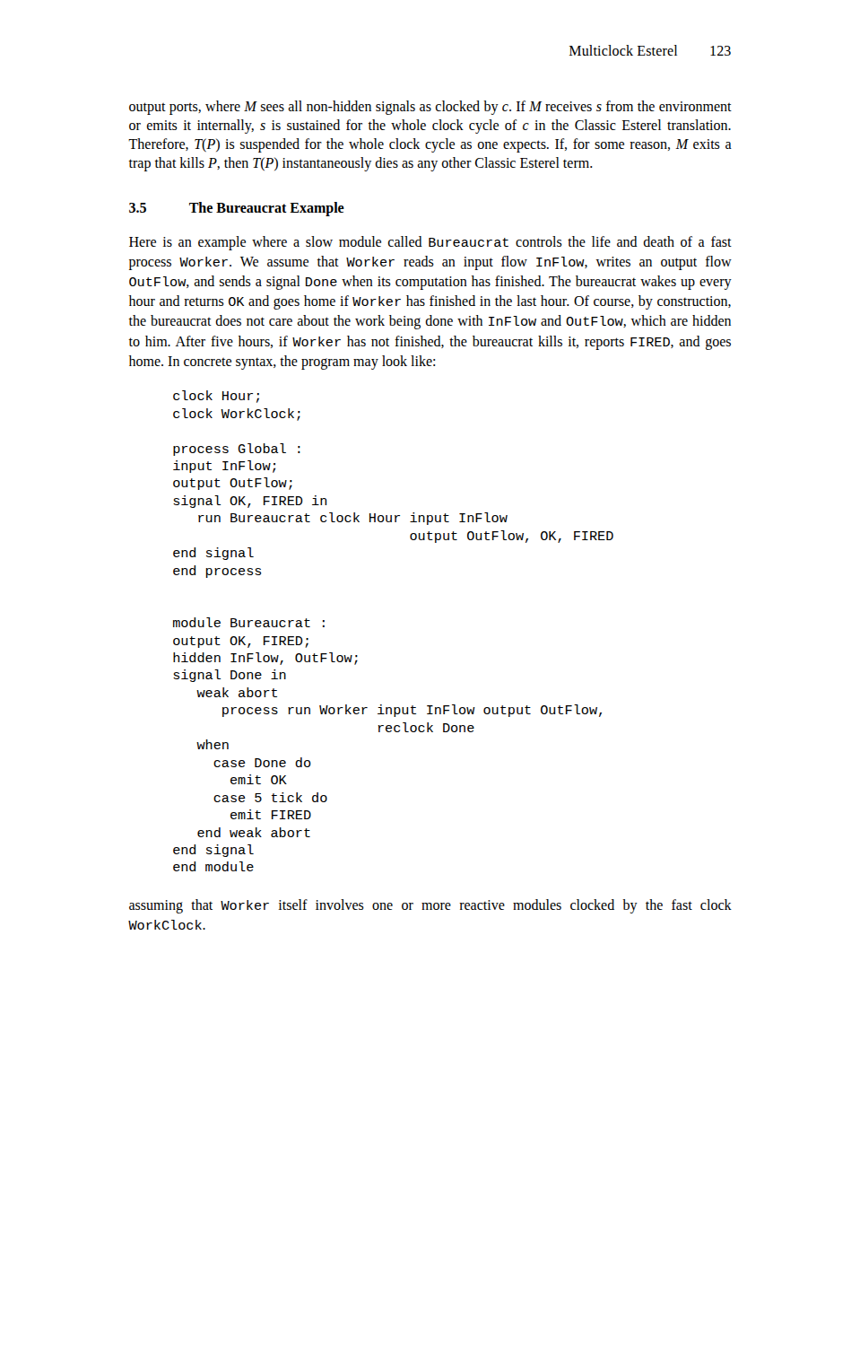Multiclock Esterel123
output ports, where M sees all non-hidden signals as clocked by c. If M receives s from the environment or emits it internally, s is sustained for the whole clock cycle of c in the Classic Esterel translation. Therefore, T(P) is suspended for the whole clock cycle as one expects. If, for some reason, M exits a trap that kills P, then T(P) instantaneously dies as any other Classic Esterel term.
3.5 The Bureaucrat Example
Here is an example where a slow module called Bureaucrat controls the life and death of a fast process Worker. We assume that Worker reads an input flow InFlow, writes an output flow OutFlow, and sends a signal Done when its computation has finished. The bureaucrat wakes up every hour and returns OK and goes home if Worker has finished in the last hour. Of course, by construction, the bureaucrat does not care about the work being done with InFlow and OutFlow, which are hidden to him. After five hours, if Worker has not finished, the bureaucrat kills it, reports FIRED, and goes home. In concrete syntax, the program may look like:
clock Hour;
clock WorkClock;

process Global :
input InFlow;
output OutFlow;
signal OK, FIRED in
   run Bureaucrat clock Hour input InFlow
                             output OutFlow, OK, FIRED
end signal
end process


module Bureaucrat :
output OK, FIRED;
hidden InFlow, OutFlow;
signal Done in
   weak abort
      process run Worker input InFlow output OutFlow,
                         reclock Done
   when
     case Done do
       emit OK
     case 5 tick do
       emit FIRED
   end weak abort
end signal
end module
assuming that Worker itself involves one or more reactive modules clocked by the fast clock WorkClock.